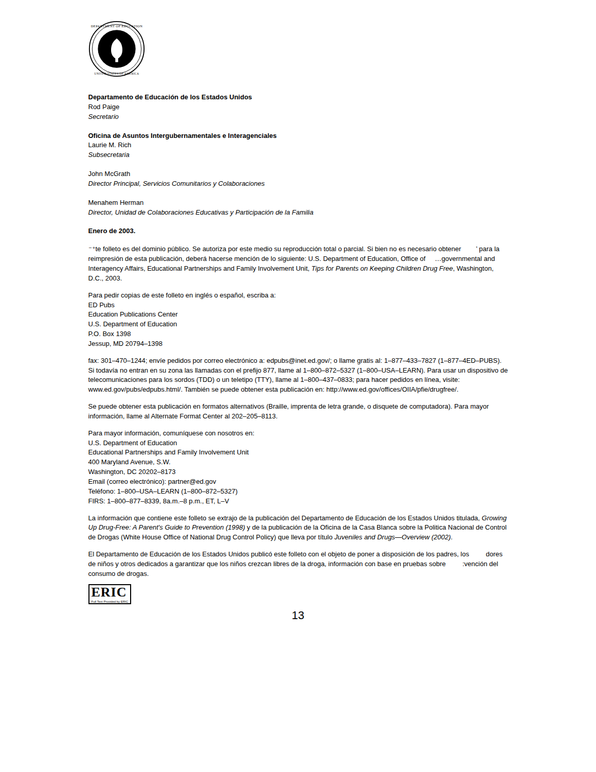DEPARTMENT OF EDUCATION UNITED STATES OF AMERICA
Departamento de Educación de los Estados Unidos
Rod Paige
Secretario
Oficina de Asuntos Intergubernamentales e Interagenciales
Laurie M. Rich
Subsecretaria
John McGrath
Director Principal, Servicios Comunitarios y Colaboraciones
Menahem Herman
Director, Unidad de Colaboraciones Educativas y Participación de la Familia
Enero de 2003.
⁻⁺te folleto es del dominio público. Se autoriza por este medio su reproducción total o parcial. Si bien no es necesario obtener ’ para la reimpresión de esta publicación, deberá hacerse mención de lo siguiente: U.S. Department of Education, Office of …governmental and Interagency Affairs, Educational Partnerships and Family Involvement Unit, Tips for Parents on Keeping Children Drug Free, Washington, D.C., 2003.
Para pedir copias de este folleto en inglés o español, escriba a:
ED Pubs
Education Publications Center
U.S. Department of Education
P.O. Box 1398
Jessup, MD 20794–1398
fax: 301–470–1244; envíe pedidos por correo electrónico a: edpubs@inet.ed.gov/; o llame gratis al: 1–877–433–7827 (1–877–4ED–PUBS). Si todavía no entran en su zona las llamadas con el prefijo 877, llame al 1–800–872–5327 (1–800–USA–LEARN). Para usar un dispositivo de telecomunicaciones para los sordos (TDD) o un teletipo (TTY), llame al 1–800–437–0833; para hacer pedidos en línea, visite: www.ed.gov/pubs/edpubs.html/. También se puede obtener esta publicación en: http://www.ed.gov/offices/OIIA/pfie/drugfree/.
Se puede obtener esta publicación en formatos alternativos (Braille, imprenta de letra grande, o disquete de computadora). Para mayor información, llame al Alternate Format Center al 202–205–8113.
Para mayor información, comuníquese con nosotros en:
U.S. Department of Education
Educational Partnerships and Family Involvement Unit
400 Maryland Avenue, S.W.
Washington, DC 20202–8173
Email (correo electrónico): partner@ed.gov
Teléfono: 1–800–USA–LEARN (1–800–872–5327)
FIRS: 1–800–877–8339, 8a.m.–8 p.m., ET, L–V
La información que contiene este folleto se extrajo de la publicación del Departamento de Educación de los Estados Unidos titulada, Growing Up Drug-Free: A Parent's Guide to Prevention (1998) y de la publicación de la Oficina de la Casa Blanca sobre la Politica Nacional de Control de Drogas (White House Office of National Drug Control Policy) que lleva por título Juveniles and Drugs—Overview (2002).
El Departamento de Educación de los Estados Unidos publicó este folleto con el objeto de poner a disposición de los padres, los dores de niños y otros dedicados a garantizar que los niños crezcan libres de la droga, información con base en pruebas sobre :vención del consumo de drogas.
ERICFull Text Provided by ERIC
13